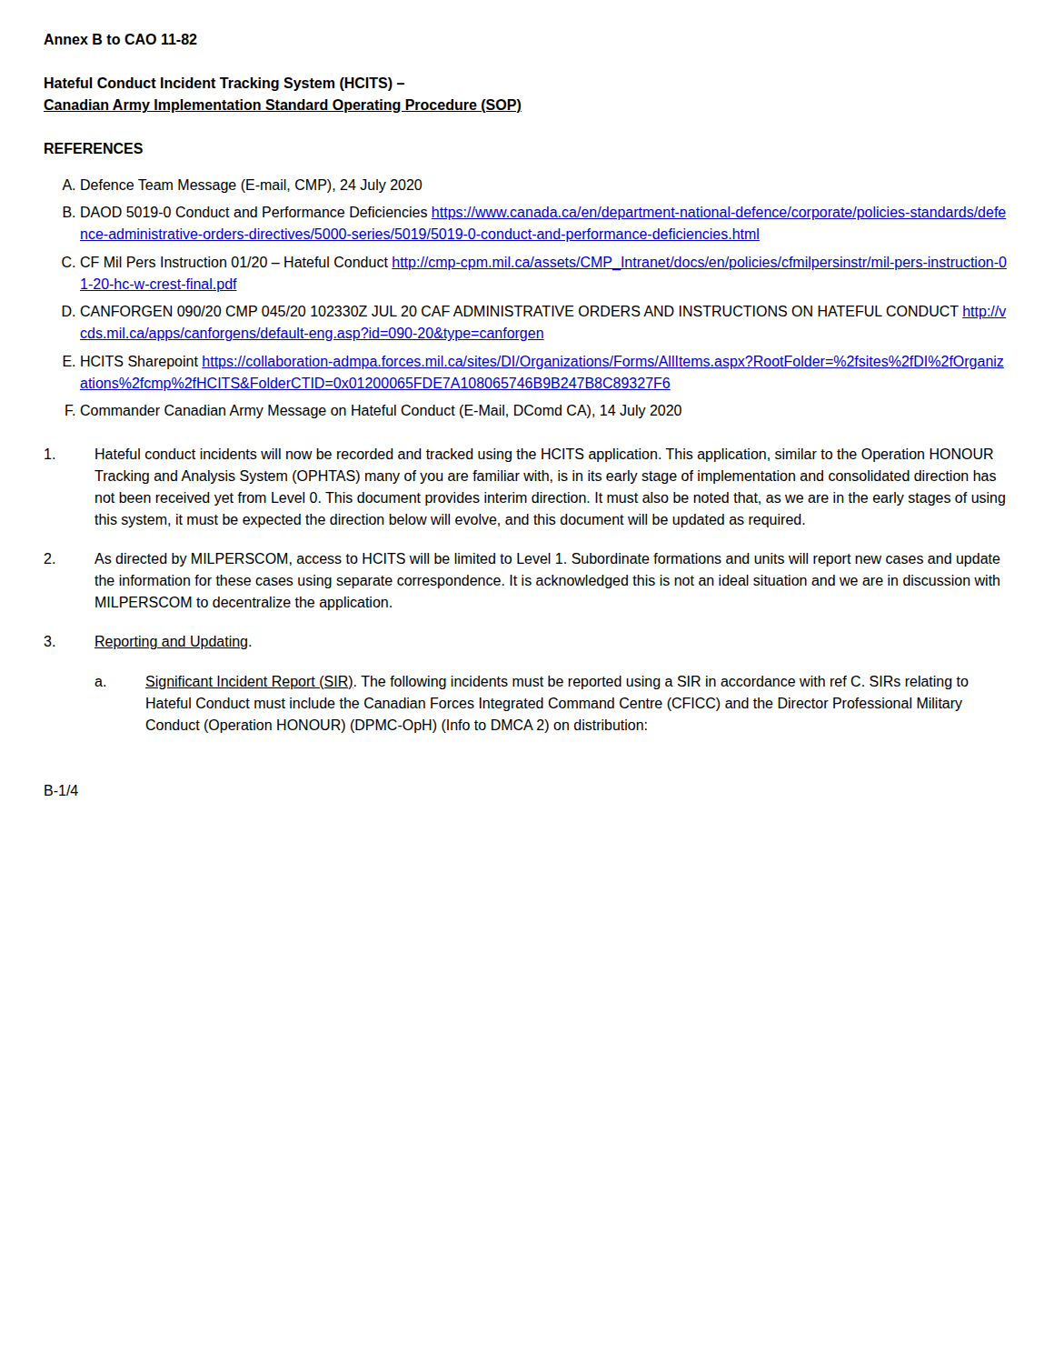Annex B to CAO 11-82
Hateful Conduct Incident Tracking System (HCITS) –
Canadian Army Implementation Standard Operating Procedure (SOP)
REFERENCES
Defence Team Message (E-mail, CMP), 24 July 2020
DAOD 5019-0 Conduct and Performance Deficiencies https://www.canada.ca/en/department-national-defence/corporate/policies-standards/defence-administrative-orders-directives/5000-series/5019/5019-0-conduct-and-performance-deficiencies.html
CF Mil Pers Instruction 01/20 – Hateful Conduct http://cmp-cpm.mil.ca/assets/CMP_Intranet/docs/en/policies/cfmilpersinstr/mil-pers-instruction-01-20-hc-w-crest-final.pdf
CANFORGEN 090/20 CMP 045/20 102330Z JUL 20 CAF ADMINISTRATIVE ORDERS AND INSTRUCTIONS ON HATEFUL CONDUCT http://vcds.mil.ca/apps/canforgens/default-eng.asp?id=090-20&type=canforgen
HCITS Sharepoint https://collaboration-admpa.forces.mil.ca/sites/DI/Organizations/Forms/AllItems.aspx?RootFolder=%2fsites%2fDI%2fOrganizations%2fcmp%2fHCITS&FolderCTID=0x01200065FDE7A108065746B9B247B8C89327F6
Commander Canadian Army Message on Hateful Conduct (E-Mail, DComd CA), 14 July 2020
1.
Hateful conduct incidents will now be recorded and tracked using the HCITS application. This application, similar to the Operation HONOUR Tracking and Analysis System (OPHTAS) many of you are familiar with, is in its early stage of implementation and consolidated direction has not been received yet from Level 0. This document provides interim direction. It must also be noted that, as we are in the early stages of using this system, it must be expected the direction below will evolve, and this document will be updated as required.
2.
As directed by MILPERSCOM, access to HCITS will be limited to Level 1. Subordinate formations and units will report new cases and update the information for these cases using separate correspondence. It is acknowledged this is not an ideal situation and we are in discussion with MILPERSCOM to decentralize the application.
3.
Reporting and Updating.
a.
Significant Incident Report (SIR). The following incidents must be reported using a SIR in accordance with ref C. SIRs relating to Hateful Conduct must include the Canadian Forces Integrated Command Centre (CFICC) and the Director Professional Military Conduct (Operation HONOUR) (DPMC-OpH) (Info to DMCA 2) on distribution:
B-1/4